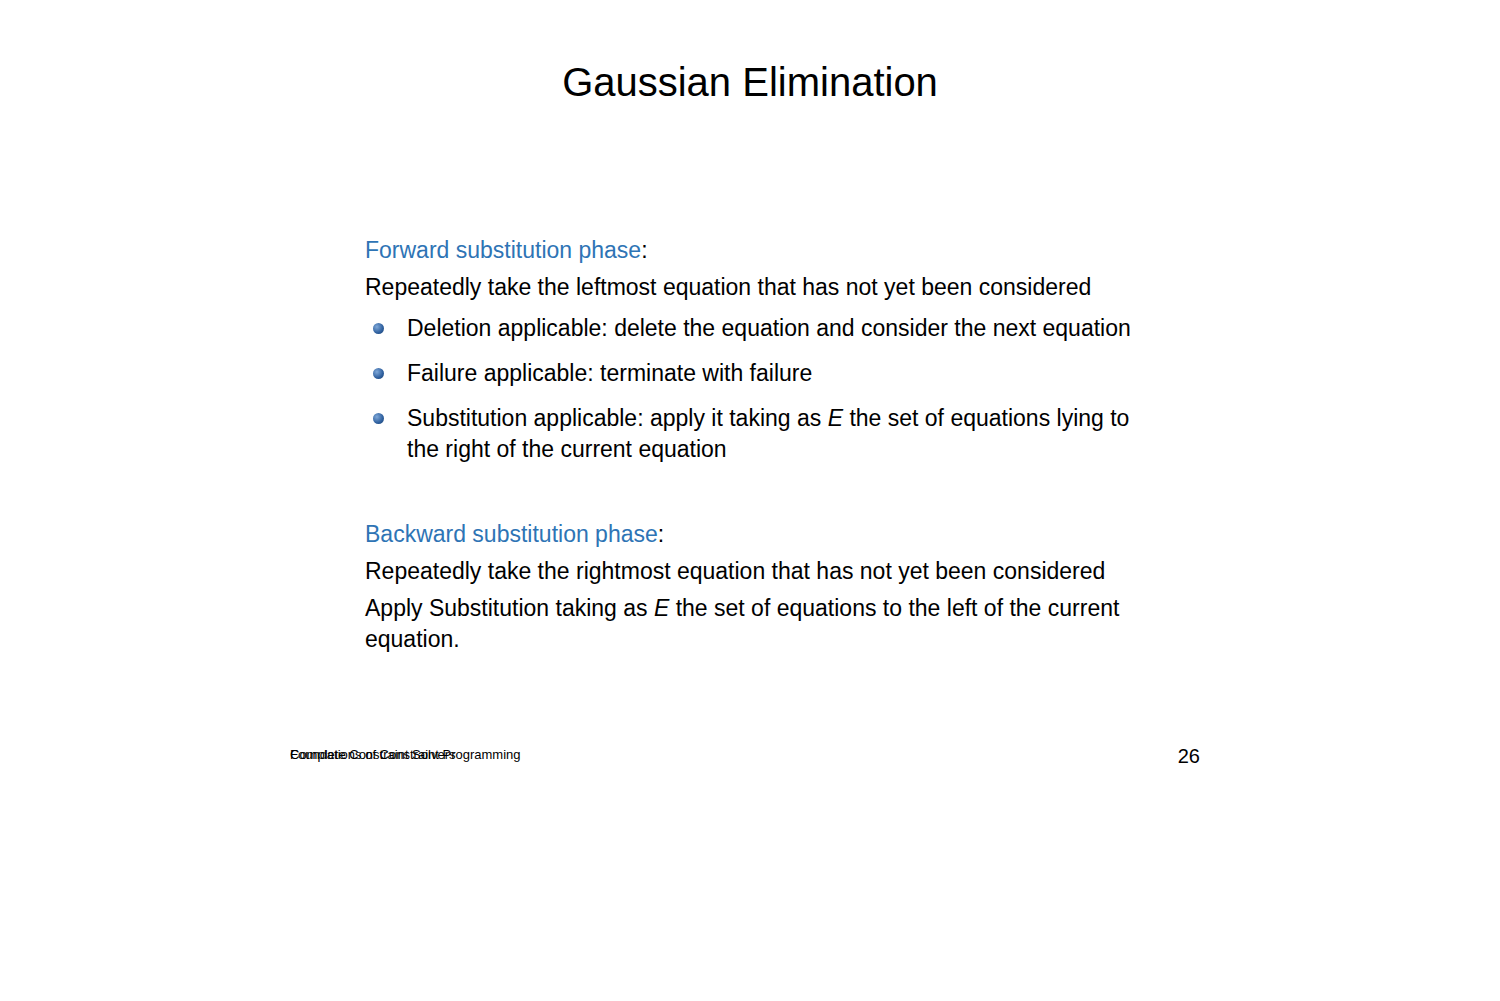Gaussian Elimination
Forward substitution phase:
Repeatedly take the leftmost equation that has not yet been considered
Deletion applicable: delete the equation and consider the next equation
Failure applicable: terminate with failure
Substitution applicable: apply it taking as E the set of equations lying to the right of the current equation
Backward substitution phase:
Repeatedly take the rightmost equation that has not yet been considered
Apply Substitution taking as E the set of equations to the left of the current equation.
Foundations of Constraint Programming Complete Constraint Solvers 26